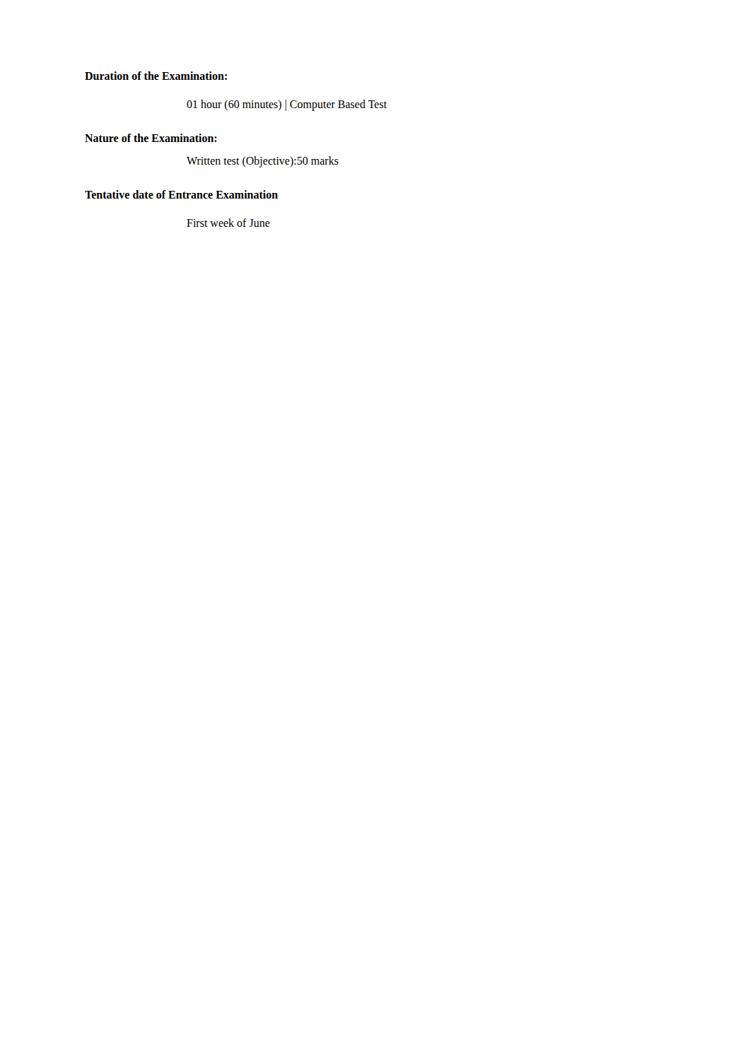Duration of the Examination:
01 hour (60 minutes) | Computer Based Test
Nature of the Examination:
| Written test (Objective) | : | 50 marks |
Tentative date of Entrance Examination
First week of June